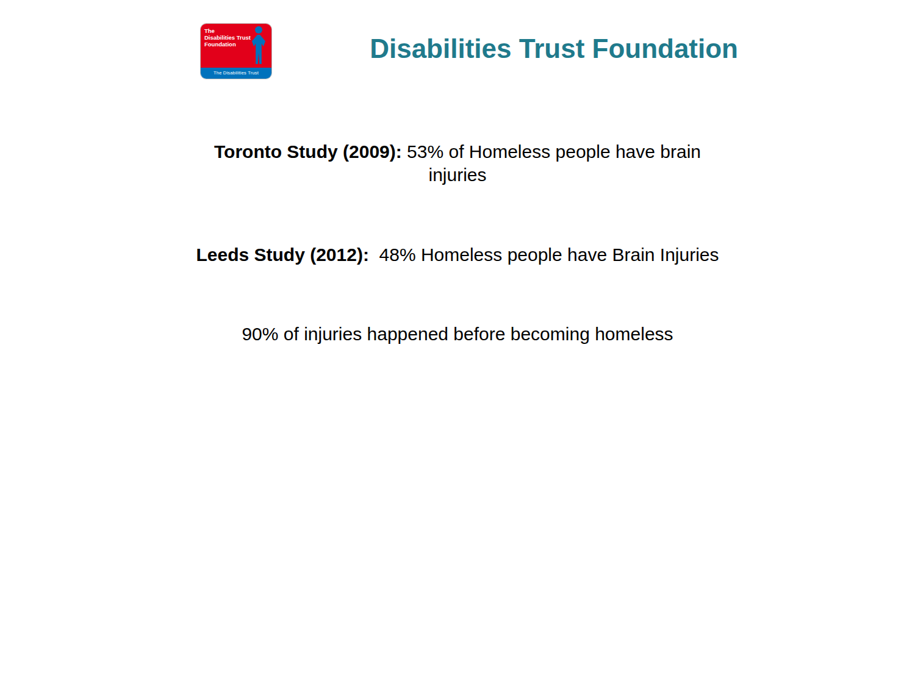The
Disabilities Trust
Foundation
The Disabilities Trust
Disabilities Trust Foundation
Toronto Study (2009): 53% of Homeless people have brain injuries
Leeds Study (2012): 48% Homeless people have Brain Injuries
90% of injuries happened before becoming homeless